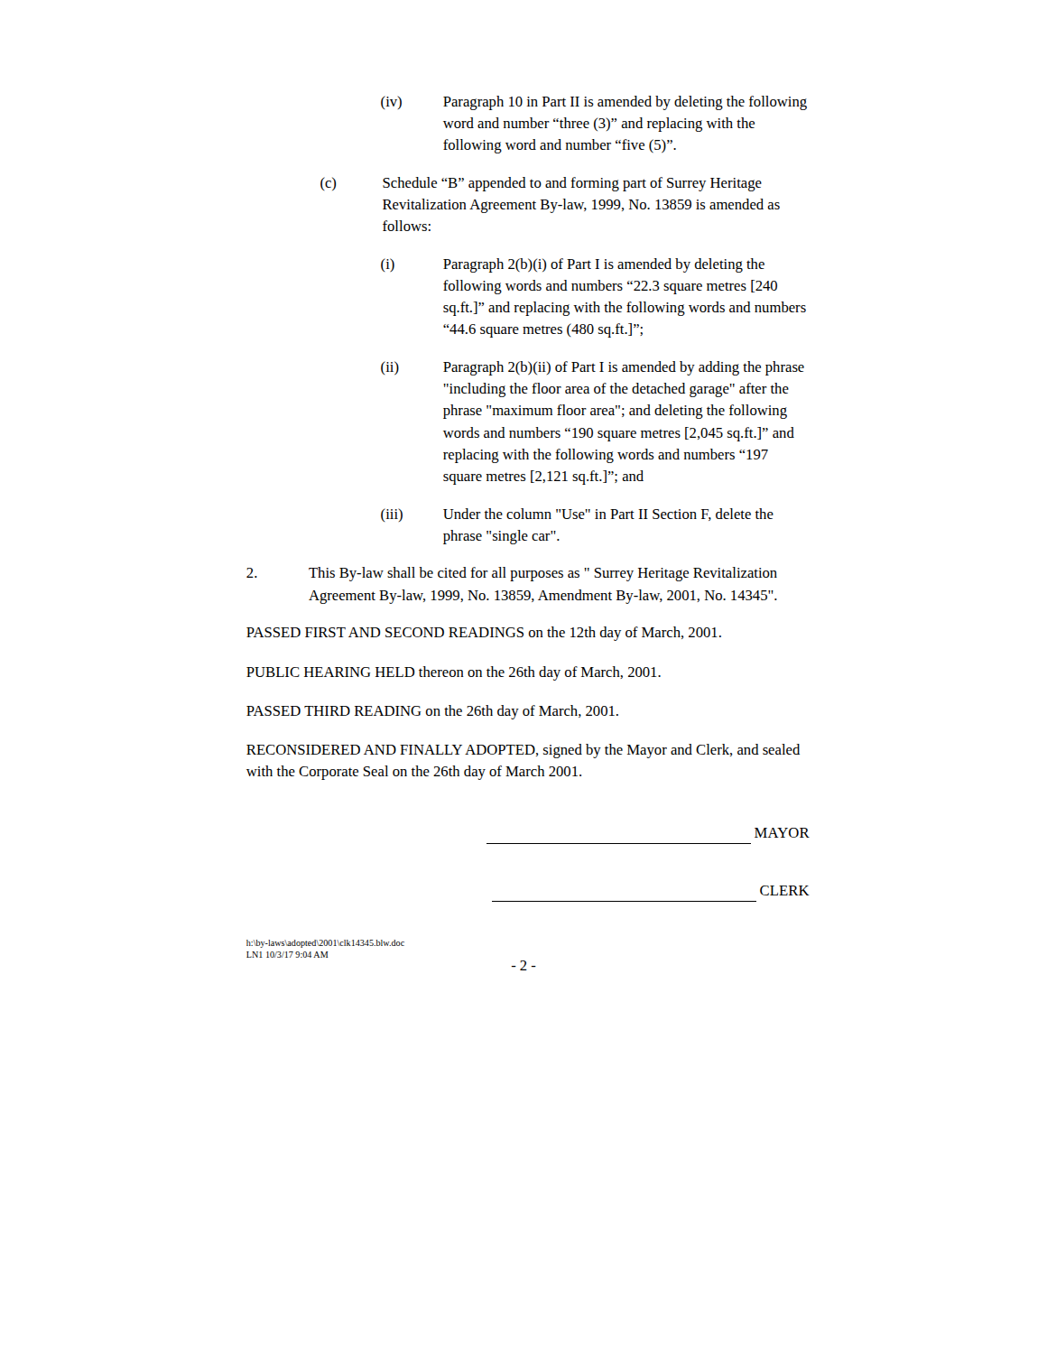(iv)
Paragraph 10 in Part II is amended by deleting the following word and number “three (3)” and replacing with the following word and number “five (5)”.
(c)
Schedule “B” appended to and forming part of Surrey Heritage Revitalization Agreement By-law, 1999, No. 13859 is amended as follows:
(i)
Paragraph 2(b)(i) of Part I is amended by deleting the following words and numbers “22.3 square metres [240 sq.ft.]” and replacing with the following words and numbers “44.6 square metres (480 sq.ft.]”;
(ii)
Paragraph 2(b)(ii) of Part I is amended by adding the phrase "including the floor area of the detached garage" after the phrase "maximum floor area"; and deleting the following words and numbers “190 square metres [2,045 sq.ft.]” and replacing with the following words and numbers “197 square metres [2,121 sq.ft.]”; and
(iii)
Under the column "Use" in Part II Section F, delete the phrase "single car".
2.
This By-law shall be cited for all purposes as " Surrey Heritage Revitalization Agreement By-law, 1999, No. 13859, Amendment By-law, 2001, No. 14345".
PASSED FIRST AND SECOND READINGS on the 12th day of March, 2001.
PUBLIC HEARING HELD thereon on the 26th day of March, 2001.
PASSED THIRD READING on the 26th day of March, 2001.
RECONSIDERED AND FINALLY ADOPTED, signed by the Mayor and Clerk, and sealed with the Corporate Seal on the 26th day of March 2001.
MAYOR
CLERK
h:\by-laws\adopted\2001\clk14345.blw.doc
LN1 10/3/17 9:04 AM
- 2 -